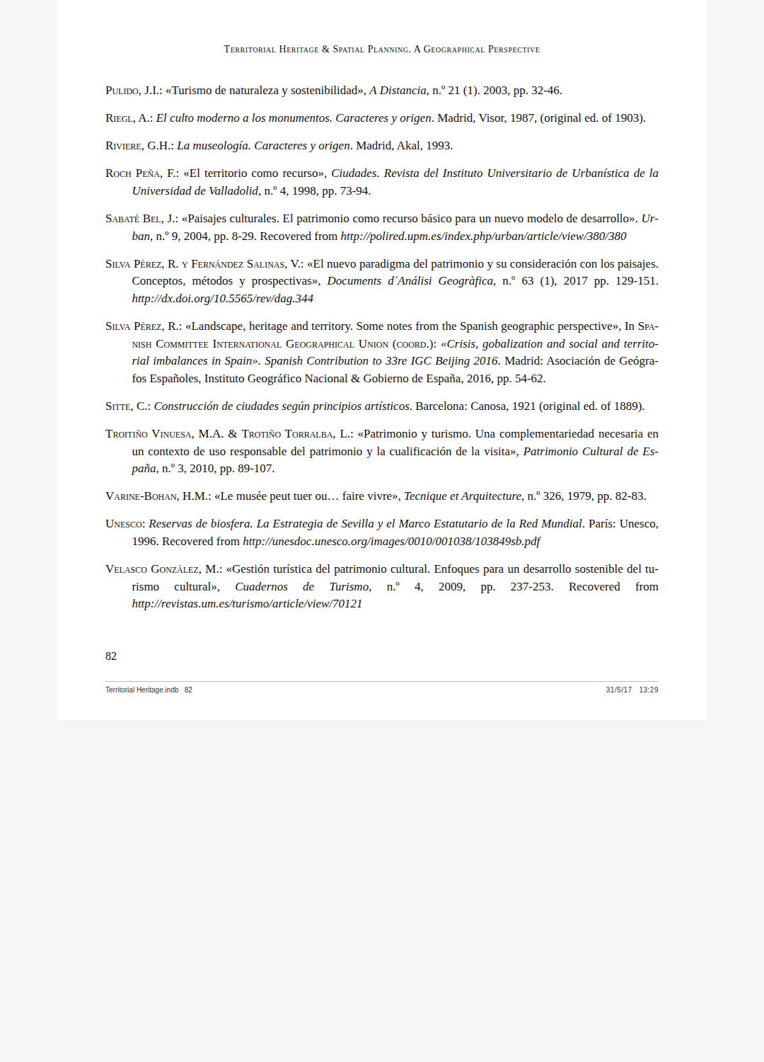Territorial Heritage & Spatial Planning. A Geographical Perspective
Pulido, J.I.: «Turismo de naturaleza y sostenibilidad», A Distancia, n.º 21 (1). 2003, pp. 32-46.
Riegl, A.: El culto moderno a los monumentos. Caracteres y origen. Madrid, Visor, 1987, (original ed. of 1903).
Riviere, G.H.: La museología. Caracteres y origen. Madrid, Akal, 1993.
Roch Peña, F.: «El territorio como recurso», Ciudades. Revista del Instituto Universitario de Urbanística de la Universidad de Valladolid, n.º 4, 1998, pp. 73-94.
Sabaté Bel, J.: «Paisajes culturales. El patrimonio como recurso básico para un nuevo modelo de desarrollo». Urban, n.º 9, 2004, pp. 8-29. Recovered from http://polired.upm.es/index.php/urban/article/view/380/380
Silva Pérez, R. y Fernández Salinas, V.: «El nuevo paradigma del patrimonio y su consideración con los paisajes. Conceptos, métodos y prospectivas», Documents d´Análisi Geogràfica, n.º 63 (1), 2017 pp. 129-151. http://dx.doi.org/10.5565/rev/dag.344
Silva Pérez, R.: «Landscape, heritage and territory. Some notes from the Spanish geographic perspective», In Spanish Committee International Geographical Union (coord.): «Crisis, gobalization and social and territorial imbalances in Spain». Spanish Contribution to 33re IGC Beijing 2016. Madrid: Asociación de Geógrafos Españoles, Instituto Geográfico Nacional & Gobierno de España, 2016, pp. 54-62.
Sitte, C.: Construcción de ciudades según principios artísticos. Barcelona: Canosa, 1921 (original ed. of 1889).
Troitiño Vinuesa, M.A. & Trotiño Torralba, L.: «Patrimonio y turismo. Una complementariedad necesaria en un contexto de uso responsable del patrimonio y la cualificación de la visita», Patrimonio Cultural de España, n.º 3, 2010, pp. 89-107.
Varine-Bohan, H.M.: «Le musée peut tuer ou… faire vivre», Tecnique et Arquitecture, n.º 326, 1979, pp. 82-83.
Unesco: Reservas de biosfera. La Estrategia de Sevilla y el Marco Estatutario de la Red Mundial. París: Unesco, 1996. Recovered from http://unesdoc.unesco.org/images/0010/001038/103849sb.pdf
Velasco González, M.: «Gestión turística del patrimonio cultural. Enfoques para un desarrollo sostenible del turismo cultural», Cuadernos de Turismo, n.º 4, 2009, pp. 237-253. Recovered from http://revistas.um.es/turismo/article/view/70121
82
Territorial Heritage.indb 82 31/5/17 13:29